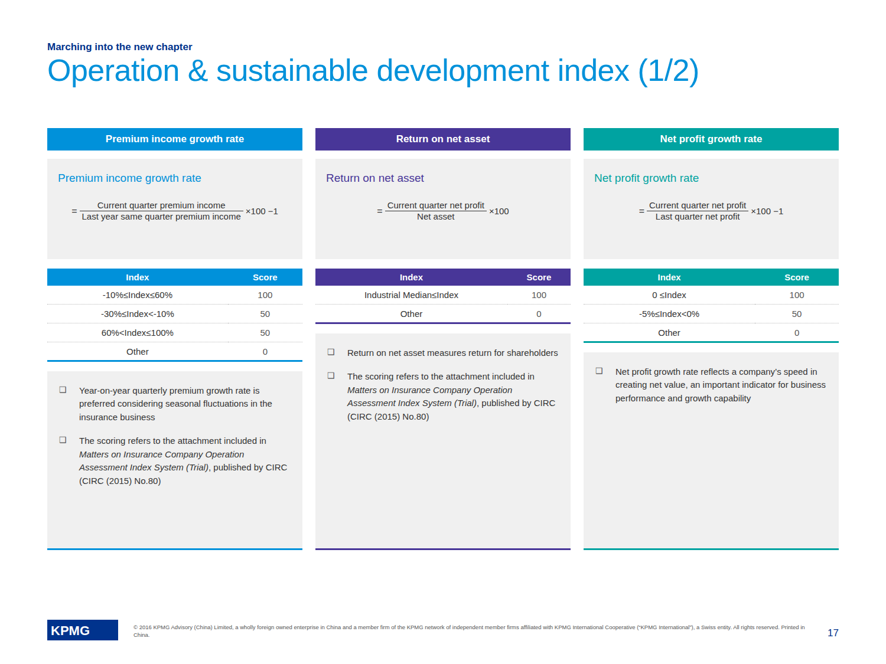Marching into the new chapter
Operation & sustainable development index (1/2)
Premium income growth rate
Premium income growth rate
= Current quarter premium income Last year same quarter premium income ×100 −1
| Index | Score |
| --- | --- |
| -10%≤Index≤60% | 100 |
| -30%≤Index<-10% | 50 |
| 60%<Index≤100% | 50 |
| Other | 0 |
Year-on-year quarterly premium growth rate is preferred considering seasonal fluctuations in the insurance business
The scoring refers to the attachment included in Matters on Insurance Company Operation Assessment Index System (Trial), published by CIRC (CIRC (2015) No.80)
Return on net asset
Return on net asset
= Current quarter net profit Net asset ×100
| Index | Score |
| --- | --- |
| Industrial Median≤Index | 100 |
| Other | 0 |
Return on net asset measures return for shareholders
The scoring refers to the attachment included in Matters on Insurance Company Operation Assessment Index System (Trial), published by CIRC (CIRC (2015) No.80)
Net profit growth rate
Net profit growth rate
= Current quarter net profit Last quarter net profit ×100 −1
| Index | Score |
| --- | --- |
| 0 ≤Index | 100 |
| -5%≤Index<0% | 50 |
| Other | 0 |
Net profit growth rate reflects a company’s speed in creating net value, an important indicator for business performance and growth capability
KPMG
© 2016 KPMG Advisory (China) Limited, a wholly foreign owned enterprise in China and a member firm of the KPMG network of independent member firms affiliated with KPMG International Cooperative (“KPMG International”), a Swiss entity. All rights reserved. Printed in China.
17